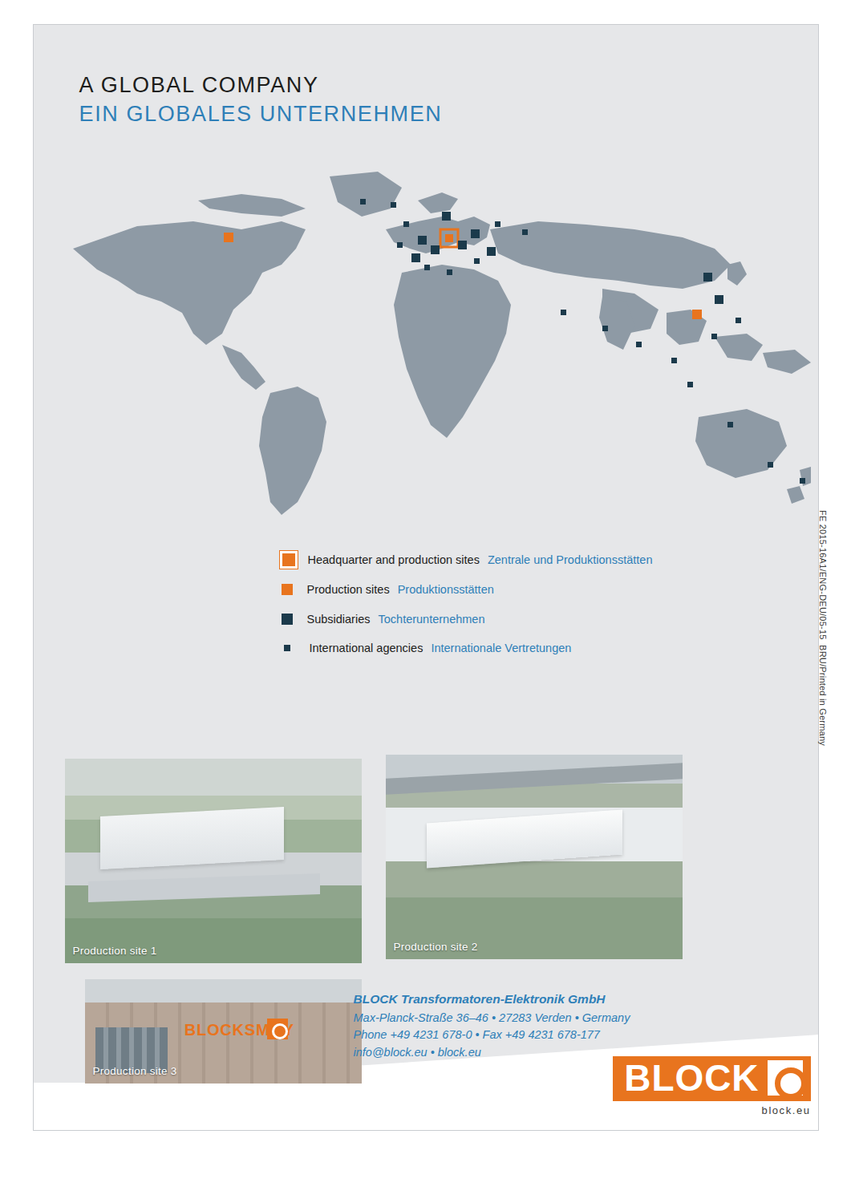A Global Company Ein globales Unternehmen
Headquarter and production sites Zentrale und Produktionsstätten
Production sites Produktionsstätten
Subsidiaries Tochterunternehmen
International agencies Internationale Vertretungen
Production site 1
Production site 2
BLOCKSMOY
Production site 3
BLOCK Transformatoren-Elektronik GmbH
Max-Planck-Straße 36–46 • 27283 Verden • Germany
Phone +49 4231 678-0 • Fax +49 4231 678-177
info@block.eu • block.eu
FE 2015-16A1/ENG-DEU/05-15 BRU/Printed in Germany
BLOCK block.eu